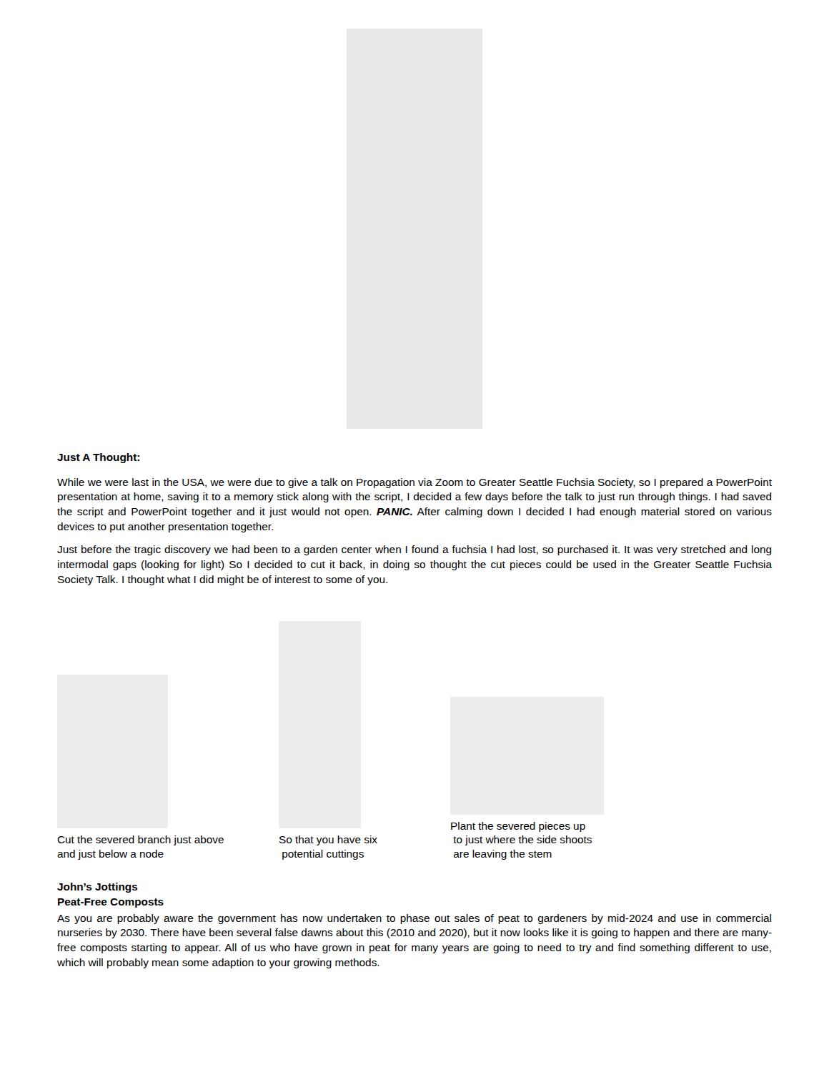Just A Thought:
While we were last in the USA, we were due to give a talk on Propagation via Zoom to Greater Seattle Fuchsia Society, so I prepared a PowerPoint presentation at home, saving it to a memory stick along with the script, I decided a few days before the talk to just run through things. I had saved the script and PowerPoint together and it just would not open. PANIC. After calming down I decided I had enough material stored on various devices to put another presentation together.
Just before the tragic discovery we had been to a garden center when I found a fuchsia I had lost, so purchased it. It was very stretched and long intermodal gaps (looking for light) So I decided to cut it back, in doing so thought the cut pieces could be used in the Greater Seattle Fuchsia Society Talk. I thought what I did might be of interest to some of you.
Cut the severed branch just above
and just below a node
So that you have six
potential cuttings
Plant the severed pieces up
to just where the side shoots
are leaving the stem
John’s Jottings
Peat-Free Composts
As you are probably aware the government has now undertaken to phase out sales of peat to gardeners by mid-2024 and use in commercial nurseries by 2030. There have been several false dawns about this (2010 and 2020), but it now looks like it is going to happen and there are many-free composts starting to appear. All of us who have grown in peat for many years are going to need to try and find something different to use, which will probably mean some adaption to your growing methods.